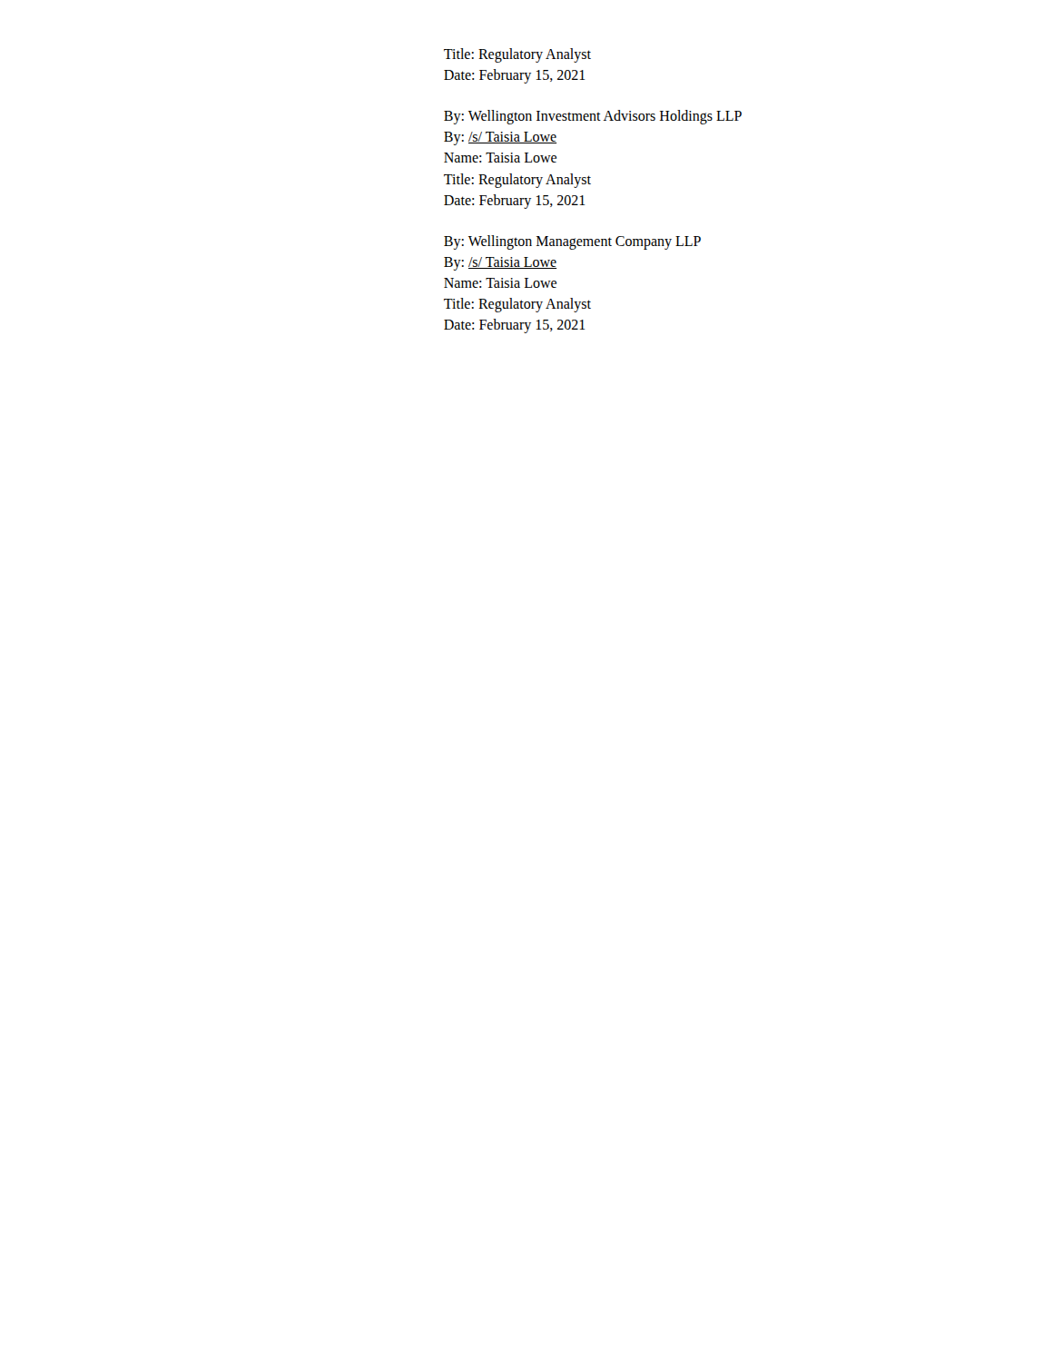Title: Regulatory Analyst
Date: February 15, 2021
By: Wellington Investment Advisors Holdings LLP
By: /s/ Taisia Lowe
Name: Taisia Lowe
Title: Regulatory Analyst
Date: February 15, 2021
By: Wellington Management Company LLP
By: /s/ Taisia Lowe
Name: Taisia Lowe
Title: Regulatory Analyst
Date: February 15, 2021